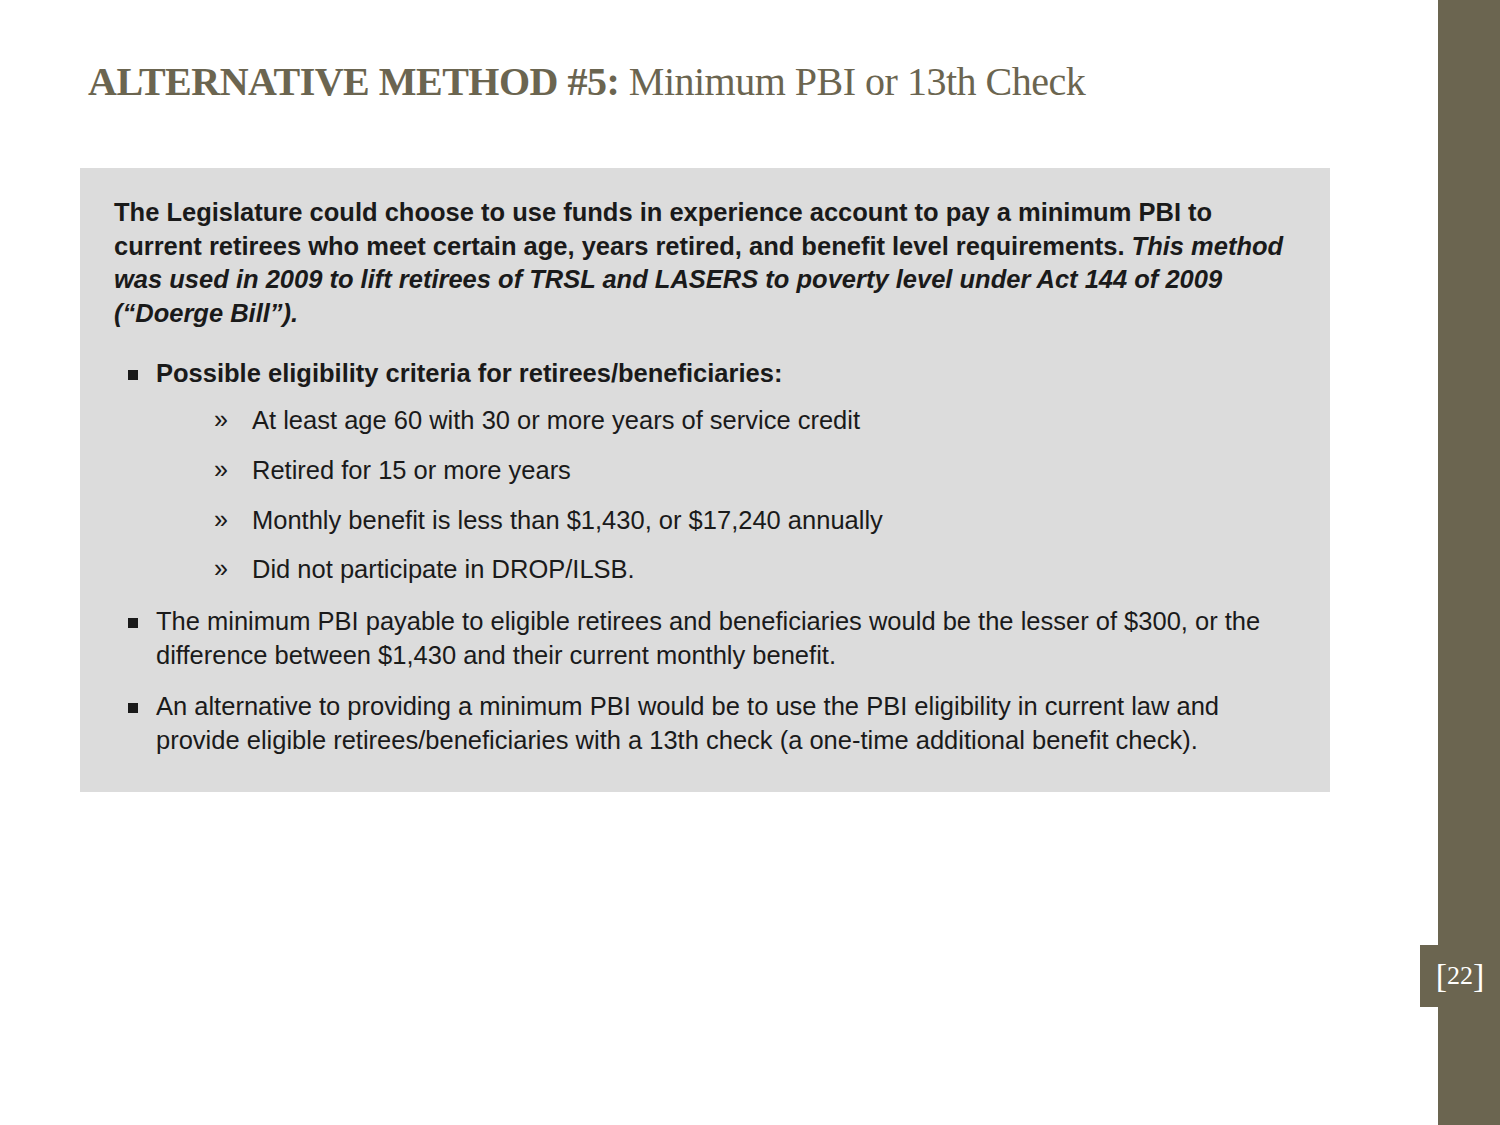ALTERNATIVE METHOD #5: Minimum PBI or 13th Check
The Legislature could choose to use funds in experience account to pay a minimum PBI to current retirees who meet certain age, years retired, and benefit level requirements. This method was used in 2009 to lift retirees of TRSL and LASERS to poverty level under Act 144 of 2009 (“Doerge Bill”).
Possible eligibility criteria for retirees/beneficiaries:
At least age 60 with 30 or more years of service credit
Retired for 15 or more years
Monthly benefit is less than $1,430, or $17,240 annually
Did not participate in DROP/ILSB.
The minimum PBI payable to eligible retirees and beneficiaries would be the lesser of $300, or the difference between $1,430 and their current monthly benefit.
An alternative to providing a minimum PBI would be to use the PBI eligibility in current law and provide eligible retirees/beneficiaries with a 13th check (a one-time additional benefit check).
[22]